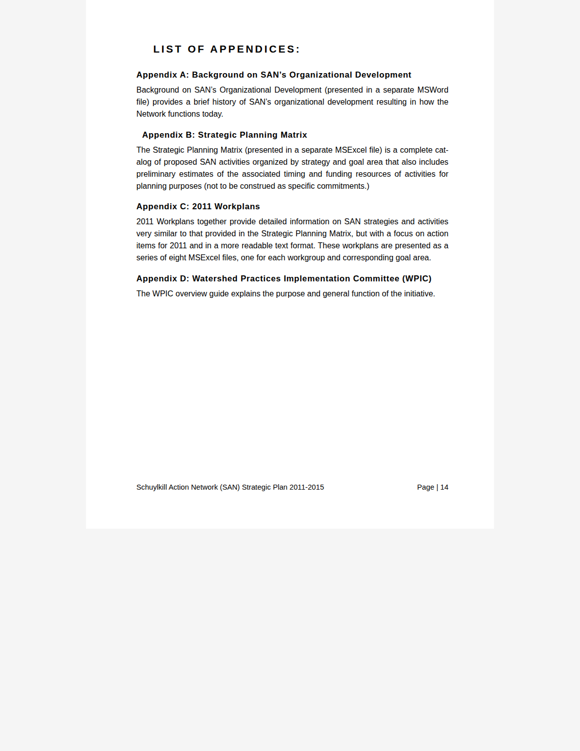LIST OF APPENDICES:
Appendix A: Background on SAN’s Organizational Development
Background on SAN’s Organizational Development (presented in a separate MSWord file) provides a brief history of SAN’s organizational development resulting in how the Network functions today.
Appendix B: Strategic Planning Matrix
The Strategic Planning Matrix (presented in a separate MSExcel file) is a complete catalog of proposed SAN activities organized by strategy and goal area that also includes preliminary estimates of the associated timing and funding resources of activities for planning purposes (not to be construed as specific commitments.)
Appendix C: 2011 Workplans
2011 Workplans together provide detailed information on SAN strategies and activities very similar to that provided in the Strategic Planning Matrix, but with a focus on action items for 2011 and in a more readable text format. These workplans are presented as a series of eight MSExcel files, one for each workgroup and corresponding goal area.
Appendix D: Watershed Practices Implementation Committee (WPIC)
The WPIC overview guide explains the purpose and general function of the initiative.
Schuylkill Action Network (SAN) Strategic Plan 2011-2015 Page | 14